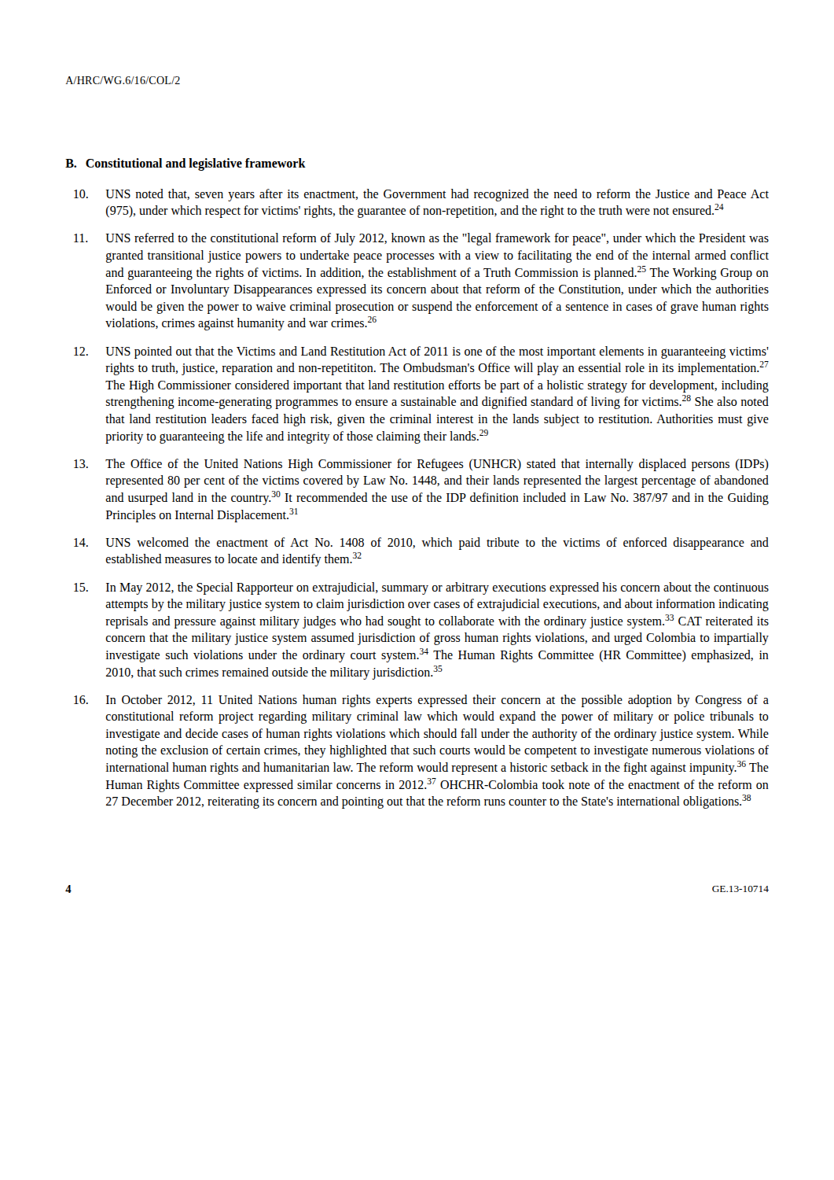A/HRC/WG.6/16/COL/2
B. Constitutional and legislative framework
10. UNS noted that, seven years after its enactment, the Government had recognized the need to reform the Justice and Peace Act (975), under which respect for victims' rights, the guarantee of non-repetition, and the right to the truth were not ensured.24
11. UNS referred to the constitutional reform of July 2012, known as the "legal framework for peace", under which the President was granted transitional justice powers to undertake peace processes with a view to facilitating the end of the internal armed conflict and guaranteeing the rights of victims. In addition, the establishment of a Truth Commission is planned.25 The Working Group on Enforced or Involuntary Disappearances expressed its concern about that reform of the Constitution, under which the authorities would be given the power to waive criminal prosecution or suspend the enforcement of a sentence in cases of grave human rights violations, crimes against humanity and war crimes.26
12. UNS pointed out that the Victims and Land Restitution Act of 2011 is one of the most important elements in guaranteeing victims' rights to truth, justice, reparation and non-repetititon. The Ombudsman's Office will play an essential role in its implementation.27 The High Commissioner considered important that land restitution efforts be part of a holistic strategy for development, including strengthening income-generating programmes to ensure a sustainable and dignified standard of living for victims.28 She also noted that land restitution leaders faced high risk, given the criminal interest in the lands subject to restitution. Authorities must give priority to guaranteeing the life and integrity of those claiming their lands.29
13. The Office of the United Nations High Commissioner for Refugees (UNHCR) stated that internally displaced persons (IDPs) represented 80 per cent of the victims covered by Law No. 1448, and their lands represented the largest percentage of abandoned and usurped land in the country.30 It recommended the use of the IDP definition included in Law No. 387/97 and in the Guiding Principles on Internal Displacement.31
14. UNS welcomed the enactment of Act No. 1408 of 2010, which paid tribute to the victims of enforced disappearance and established measures to locate and identify them.32
15. In May 2012, the Special Rapporteur on extrajudicial, summary or arbitrary executions expressed his concern about the continuous attempts by the military justice system to claim jurisdiction over cases of extrajudicial executions, and about information indicating reprisals and pressure against military judges who had sought to collaborate with the ordinary justice system.33 CAT reiterated its concern that the military justice system assumed jurisdiction of gross human rights violations, and urged Colombia to impartially investigate such violations under the ordinary court system.34 The Human Rights Committee (HR Committee) emphasized, in 2010, that such crimes remained outside the military jurisdiction.35
16. In October 2012, 11 United Nations human rights experts expressed their concern at the possible adoption by Congress of a constitutional reform project regarding military criminal law which would expand the power of military or police tribunals to investigate and decide cases of human rights violations which should fall under the authority of the ordinary justice system. While noting the exclusion of certain crimes, they highlighted that such courts would be competent to investigate numerous violations of international human rights and humanitarian law. The reform would represent a historic setback in the fight against impunity.36 The Human Rights Committee expressed similar concerns in 2012.37 OHCHR-Colombia took note of the enactment of the reform on 27 December 2012, reiterating its concern and pointing out that the reform runs counter to the State's international obligations.38
4 GE.13-10714